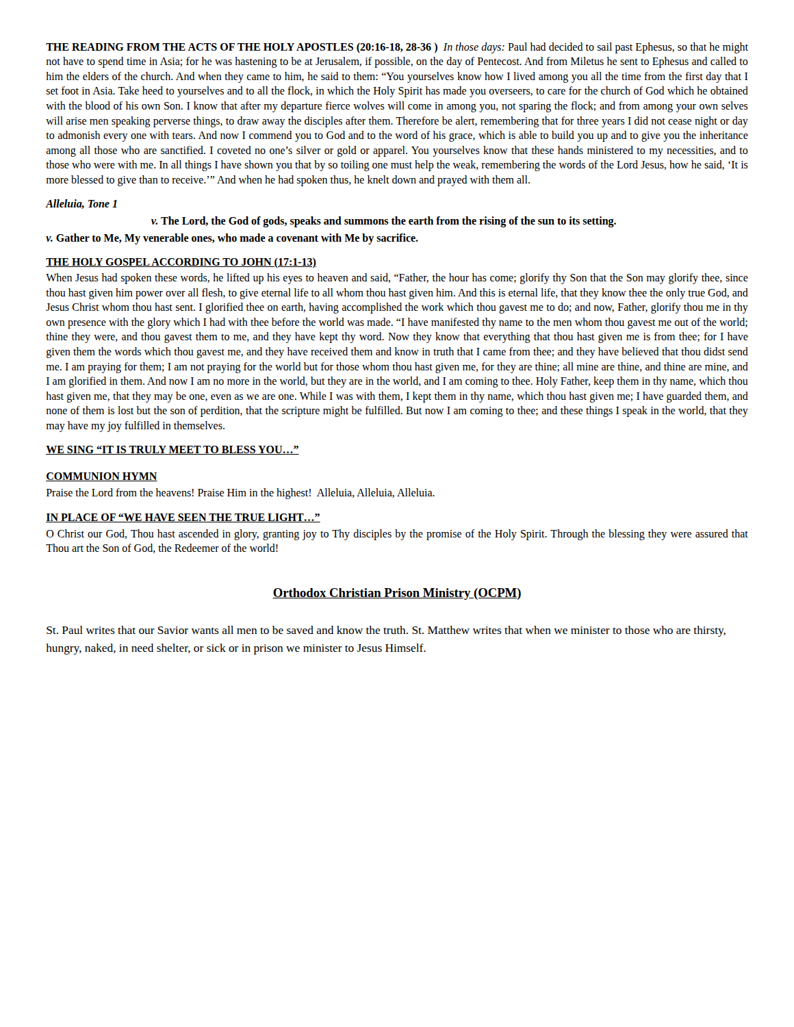THE READING FROM THE ACTS OF THE HOLY APOSTLES (20:16-18, 28-36 ) In those days: Paul had decided to sail past Ephesus, so that he might not have to spend time in Asia; for he was hastening to be at Jerusalem, if possible, on the day of Pentecost. And from Miletus he sent to Ephesus and called to him the elders of the church. And when they came to him, he said to them: “You yourselves know how I lived among you all the time from the first day that I set foot in Asia. Take heed to yourselves and to all the flock, in which the Holy Spirit has made you overseers, to care for the church of God which he obtained with the blood of his own Son. I know that after my departure fierce wolves will come in among you, not sparing the flock; and from among your own selves will arise men speaking perverse things, to draw away the disciples after them. Therefore be alert, remembering that for three years I did not cease night or day to admonish every one with tears. And now I commend you to God and to the word of his grace, which is able to build you up and to give you the inheritance among all those who are sanctified. I coveted no one’s silver or gold or apparel. You yourselves know that these hands ministered to my necessities, and to those who were with me. In all things I have shown you that by so toiling one must help the weak, remembering the words of the Lord Jesus, how he said, ‘It is more blessed to give than to receive.’” And when he had spoken thus, he knelt down and prayed with them all.
Alleluia, Tone 1
v. The Lord, the God of gods, speaks and summons the earth from the rising of the sun to its setting.
v. Gather to Me, My venerable ones, who made a covenant with Me by sacrifice.
THE HOLY GOSPEL ACCORDING TO JOHN (17:1-13)
When Jesus had spoken these words, he lifted up his eyes to heaven and said, “Father, the hour has come; glorify thy Son that the Son may glorify thee, since thou hast given him power over all flesh, to give eternal life to all whom thou hast given him. And this is eternal life, that they know thee the only true God, and Jesus Christ whom thou hast sent. I glorified thee on earth, having accomplished the work which thou gavest me to do; and now, Father, glorify thou me in thy own presence with the glory which I had with thee before the world was made. “I have manifested thy name to the men whom thou gavest me out of the world; thine they were, and thou gavest them to me, and they have kept thy word. Now they know that everything that thou hast given me is from thee; for I have given them the words which thou gavest me, and they have received them and know in truth that I came from thee; and they have believed that thou didst send me. I am praying for them; I am not praying for the world but for those whom thou hast given me, for they are thine; all mine are thine, and thine are mine, and I am glorified in them. And now I am no more in the world, but they are in the world, and I am coming to thee. Holy Father, keep them in thy name, which thou hast given me, that they may be one, even as we are one. While I was with them, I kept them in thy name, which thou hast given me; I have guarded them, and none of them is lost but the son of perdition, that the scripture might be fulfilled. But now I am coming to thee; and these things I speak in the world, that they may have my joy fulfilled in themselves.
WE SING “IT IS TRULY MEET TO BLESS YOU…”
COMMUNION HYMN
Praise the Lord from the heavens! Praise Him in the highest! Alleluia, Alleluia, Alleluia.
IN PLACE OF “WE HAVE SEEN THE TRUE LIGHT…”
O Christ our God, Thou hast ascended in glory, granting joy to Thy disciples by the promise of the Holy Spirit. Through the blessing they were assured that Thou art the Son of God, the Redeemer of the world!
Orthodox Christian Prison Ministry (OCPM)
St. Paul writes that our Savior wants all men to be saved and know the truth. St. Matthew writes that when we minister to those who are thirsty, hungry, naked, in need shelter, or sick or in prison we minister to Jesus Himself.